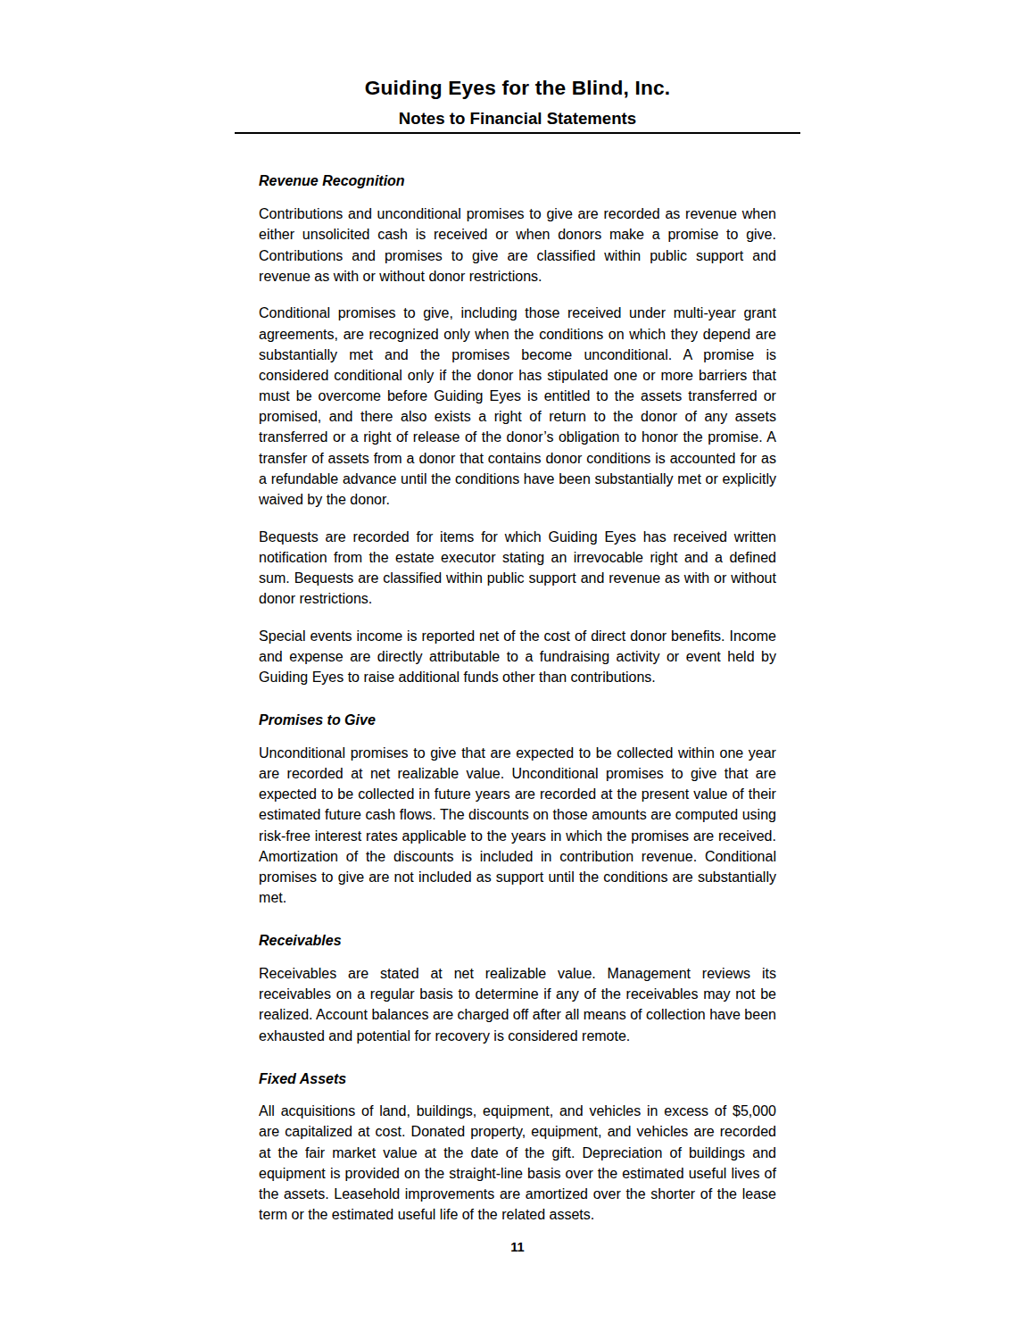Guiding Eyes for the Blind, Inc.
Notes to Financial Statements
Revenue Recognition
Contributions and unconditional promises to give are recorded as revenue when either unsolicited cash is received or when donors make a promise to give. Contributions and promises to give are classified within public support and revenue as with or without donor restrictions.
Conditional promises to give, including those received under multi-year grant agreements, are recognized only when the conditions on which they depend are substantially met and the promises become unconditional. A promise is considered conditional only if the donor has stipulated one or more barriers that must be overcome before Guiding Eyes is entitled to the assets transferred or promised, and there also exists a right of return to the donor of any assets transferred or a right of release of the donor’s obligation to honor the promise. A transfer of assets from a donor that contains donor conditions is accounted for as a refundable advance until the conditions have been substantially met or explicitly waived by the donor.
Bequests are recorded for items for which Guiding Eyes has received written notification from the estate executor stating an irrevocable right and a defined sum. Bequests are classified within public support and revenue as with or without donor restrictions.
Special events income is reported net of the cost of direct donor benefits. Income and expense are directly attributable to a fundraising activity or event held by Guiding Eyes to raise additional funds other than contributions.
Promises to Give
Unconditional promises to give that are expected to be collected within one year are recorded at net realizable value. Unconditional promises to give that are expected to be collected in future years are recorded at the present value of their estimated future cash flows. The discounts on those amounts are computed using risk-free interest rates applicable to the years in which the promises are received. Amortization of the discounts is included in contribution revenue. Conditional promises to give are not included as support until the conditions are substantially met.
Receivables
Receivables are stated at net realizable value. Management reviews its receivables on a regular basis to determine if any of the receivables may not be realized. Account balances are charged off after all means of collection have been exhausted and potential for recovery is considered remote.
Fixed Assets
All acquisitions of land, buildings, equipment, and vehicles in excess of $5,000 are capitalized at cost. Donated property, equipment, and vehicles are recorded at the fair market value at the date of the gift. Depreciation of buildings and equipment is provided on the straight-line basis over the estimated useful lives of the assets. Leasehold improvements are amortized over the shorter of the lease term or the estimated useful life of the related assets.
11